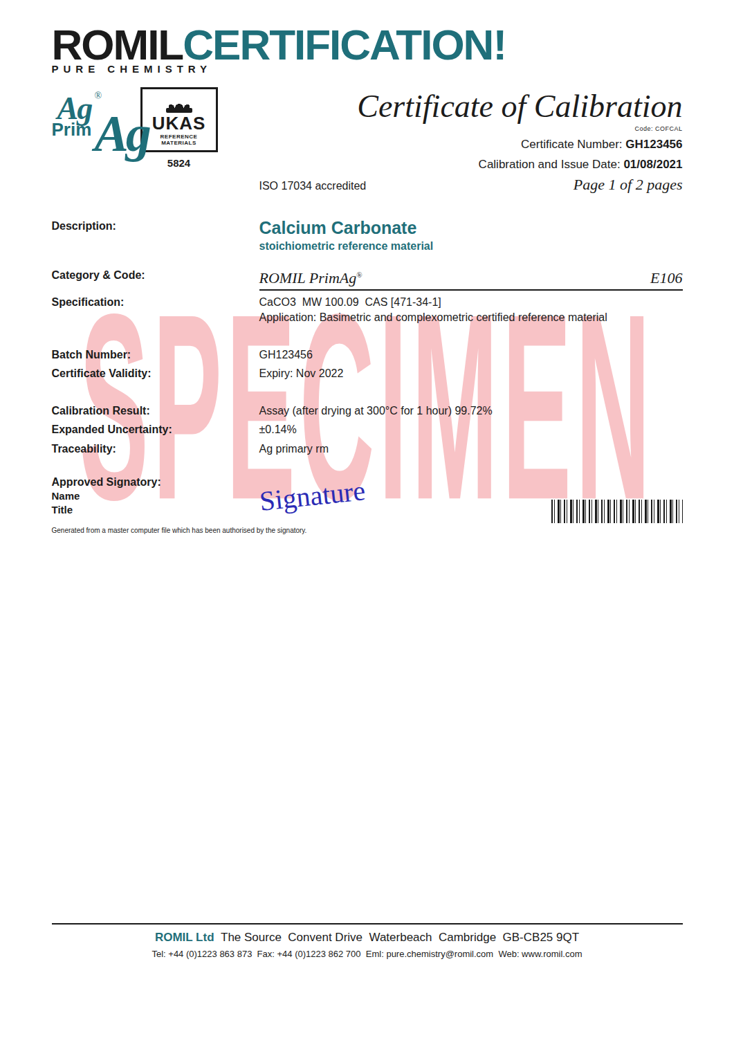SPECIMEN
ROMIL CERTIFICATION!
PURE CHEMISTRY
Ag ® Prim Ag
UKAS
REFERENCE
MATERIALS
5824
Certificate of Calibration
Code: COFCAL
Certificate Number: GH123456
Calibration and Issue Date: 01/08/2021
ISO 17034 accredited
Page 1 of 2 pages
Description:
Calcium Carbonate
stoichiometric reference material
Category & Code:
ROMIL PrimAg®
E106
Specification:
CaCO3 MW 100.09 CAS [471-34-1]
Application: Basimetric and complexometric certified reference material
Batch Number:
GH123456
Certificate Validity:
Expiry: Nov 2022
Calibration Result:
Assay (after drying at 300°C for 1 hour) 99.72%
Expanded Uncertainty:
±0.14%
Traceability:
Ag primary rm
Approved Signatory:
Name
Title
Signature
Generated from a master computer file which has been authorised by the signatory.
ROMIL Ltd The Source Convent Drive Waterbeach Cambridge GB-CB25 9QT
Tel: +44 (0)1223 863 873 Fax: +44 (0)1223 862 700 Eml: pure.chemistry@romil.com Web: www.romil.com